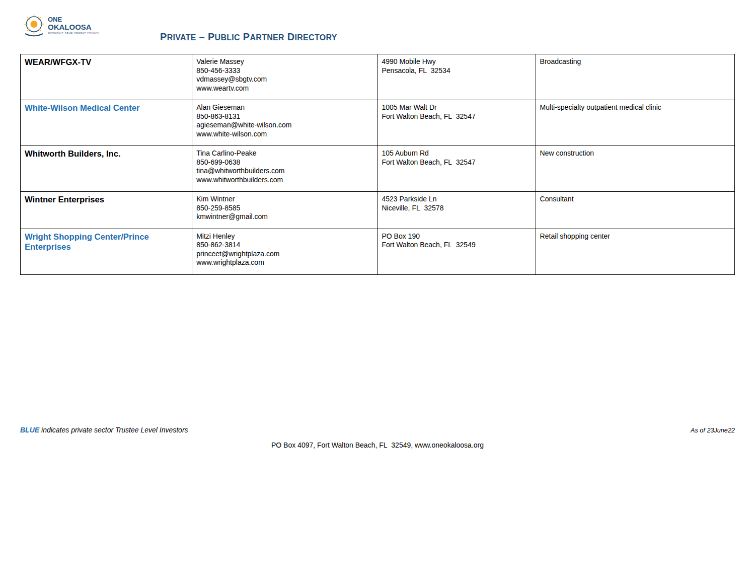ONE OKALOOSA ECONOMIC DEVELOPMENT COUNCIL
PRIVATE – PUBLIC PARTNER DIRECTORY
| WEAR/WFGX-TV | Valerie Massey 850-456-3333 vdmassey@sbgtv.com www.weartv.com | 4990 Mobile Hwy Pensacola, FL 32534 | Broadcasting |
| White-Wilson Medical Center | Alan Gieseman 850-863-8131 agieseman@white-wilson.com www.white-wilson.com | 1005 Mar Walt Dr Fort Walton Beach, FL 32547 | Multi-specialty outpatient medical clinic |
| Whitworth Builders, Inc. | Tina Carlino-Peake 850-699-0638 tina@whitworthbuilders.com www.whitworthbuilders.com | 105 Auburn Rd Fort Walton Beach, FL 32547 | New construction |
| Wintner Enterprises | Kim Wintner 850-259-8585 kmwintner@gmail.com | 4523 Parkside Ln Niceville, FL 32578 | Consultant |
| Wright Shopping Center/Prince Enterprises | Mitzi Henley 850-862-3814 princeet@wrightplaza.com www.wrightplaza.com | PO Box 190 Fort Walton Beach, FL 32549 | Retail shopping center |
BLUE indicates private sector Trustee Level Investors
As of 23June22
PO Box 4097, Fort Walton Beach, FL 32549, www.oneokaloosa.org